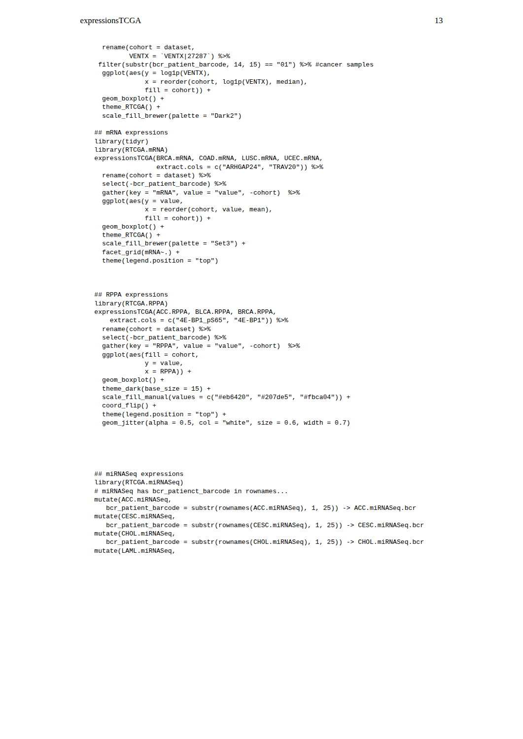expressionsTCGA 13
  rename(cohort = dataset,
         VENTX = `VENTX|27287`) %>%
 filter(substr(bcr_patient_barcode, 14, 15) == "01") %>% #cancer samples
  ggplot(aes(y = log1p(VENTX),
             x = reorder(cohort, log1p(VENTX), median),
             fill = cohort)) +
  geom_boxplot() +
  theme_RTCGA() +
  scale_fill_brewer(palette = "Dark2")

## mRNA expressions
library(tidyr)
library(RTCGA.mRNA)
expressionsTCGA(BRCA.mRNA, COAD.mRNA, LUSC.mRNA, UCEC.mRNA,
                extract.cols = c("ARHGAP24", "TRAV20")) %>%
  rename(cohort = dataset) %>%
  select(-bcr_patient_barcode) %>%
  gather(key = "mRNA", value = "value", -cohort)  %>%
  ggplot(aes(y = value,
             x = reorder(cohort, value, mean),
             fill = cohort)) +
  geom_boxplot() +
  theme_RTCGA() +
  scale_fill_brewer(palette = "Set3") +
  facet_grid(mRNA~.) +
  theme(legend.position = "top")


## RPPA expressions
library(RTCGA.RPPA)
expressionsTCGA(ACC.RPPA, BLCA.RPPA, BRCA.RPPA,
    extract.cols = c("4E-BP1_pS65", "4E-BP1")) %>%
  rename(cohort = dataset) %>%
  select(-bcr_patient_barcode) %>%
  gather(key = "RPPA", value = "value", -cohort)  %>%
  ggplot(aes(fill = cohort,
             y = value,
             x = RPPA)) +
  geom_boxplot() +
  theme_dark(base_size = 15) +
  scale_fill_manual(values = c("#eb6420", "#207de5", "#fbca04")) +
  coord_flip() +
  theme(legend.position = "top") +
  geom_jitter(alpha = 0.5, col = "white", size = 0.6, width = 0.7)



## miRNASeq expressions
library(RTCGA.miRNASeq)
# miRNASeq has bcr_patienct_barcode in rownames...
mutate(ACC.miRNASeq,
   bcr_patient_barcode = substr(rownames(ACC.miRNASeq), 1, 25)) -> ACC.miRNASeq.bcr
mutate(CESC.miRNASeq,
   bcr_patient_barcode = substr(rownames(CESC.miRNASeq), 1, 25)) -> CESC.miRNASeq.bcr
mutate(CHOL.miRNASeq,
   bcr_patient_barcode = substr(rownames(CHOL.miRNASeq), 1, 25)) -> CHOL.miRNASeq.bcr
mutate(LAML.miRNASeq,